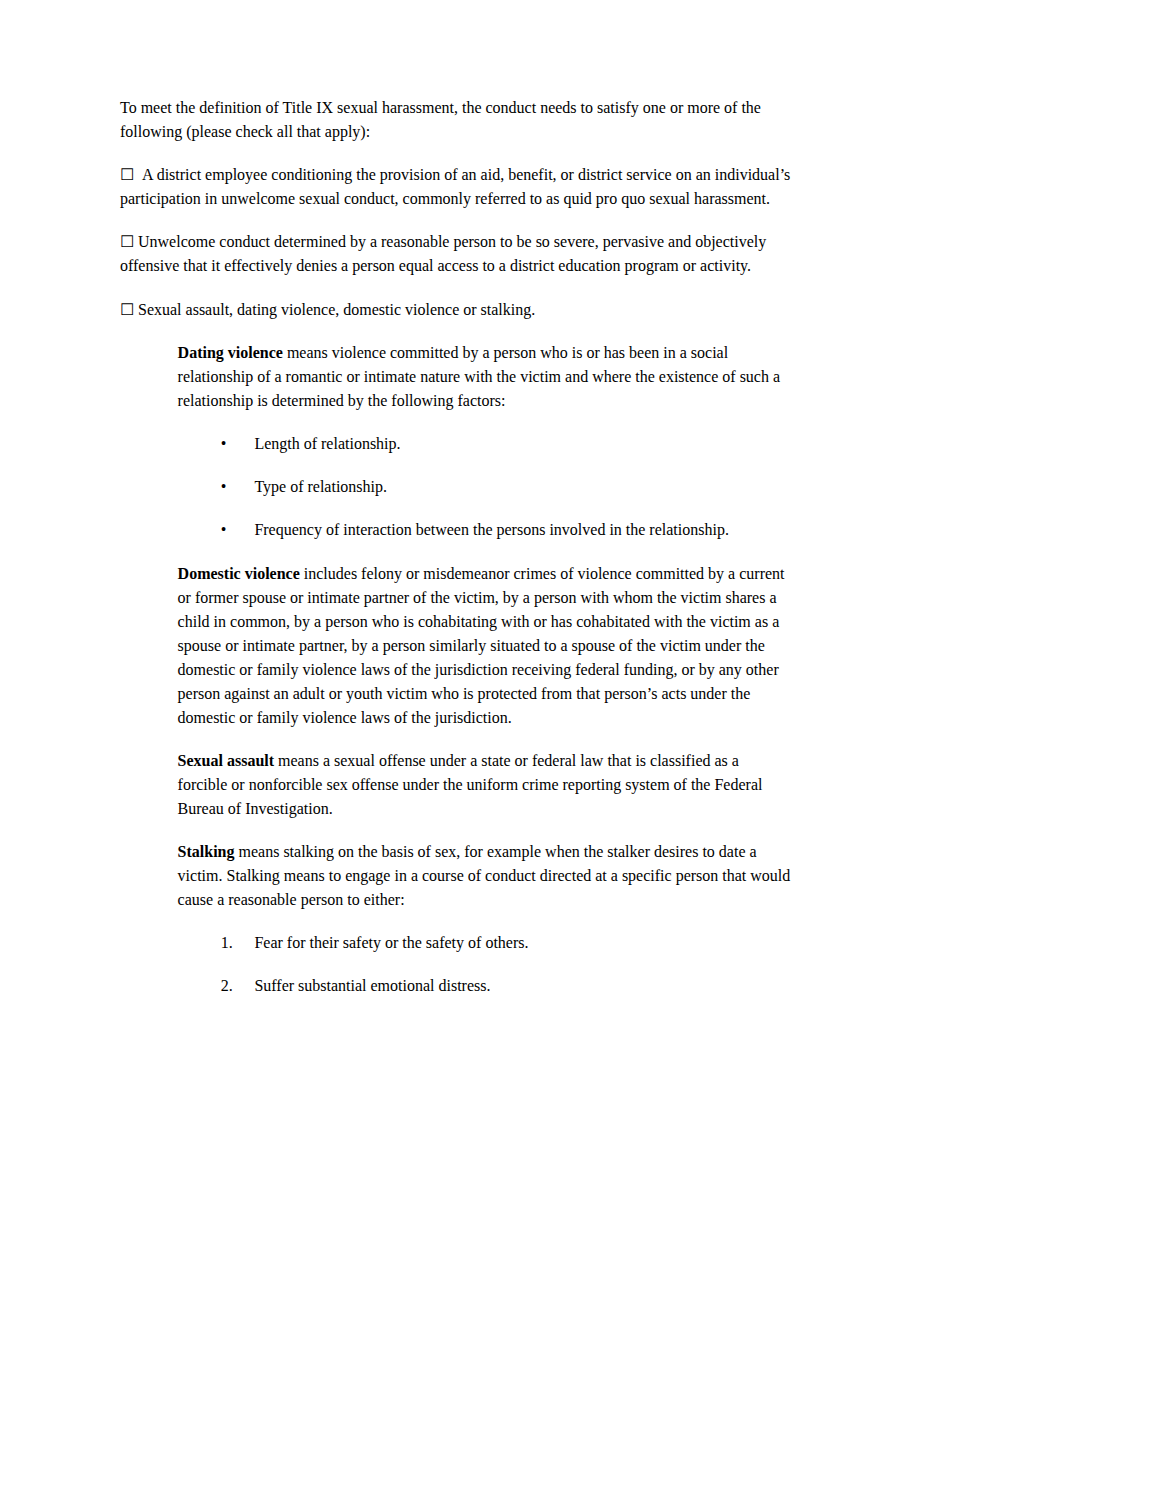To meet the definition of Title IX sexual harassment, the conduct needs to satisfy one or more of the following (please check all that apply):
☐ A district employee conditioning the provision of an aid, benefit, or district service on an individual’s participation in unwelcome sexual conduct, commonly referred to as quid pro quo sexual harassment.
☐ Unwelcome conduct determined by a reasonable person to be so severe, pervasive and objectively offensive that it effectively denies a person equal access to a district education program or activity.
☐ Sexual assault, dating violence, domestic violence or stalking.
Dating violence means violence committed by a person who is or has been in a social relationship of a romantic or intimate nature with the victim and where the existence of such a relationship is determined by the following factors:
Length of relationship.
Type of relationship.
Frequency of interaction between the persons involved in the relationship.
Domestic violence includes felony or misdemeanor crimes of violence committed by a current or former spouse or intimate partner of the victim, by a person with whom the victim shares a child in common, by a person who is cohabitating with or has cohabitated with the victim as a spouse or intimate partner, by a person similarly situated to a spouse of the victim under the domestic or family violence laws of the jurisdiction receiving federal funding, or by any other person against an adult or youth victim who is protected from that person’s acts under the domestic or family violence laws of the jurisdiction.
Sexual assault means a sexual offense under a state or federal law that is classified as a forcible or nonforcible sex offense under the uniform crime reporting system of the Federal Bureau of Investigation.
Stalking means stalking on the basis of sex, for example when the stalker desires to date a victim. Stalking means to engage in a course of conduct directed at a specific person that would cause a reasonable person to either:
Fear for their safety or the safety of others.
Suffer substantial emotional distress.